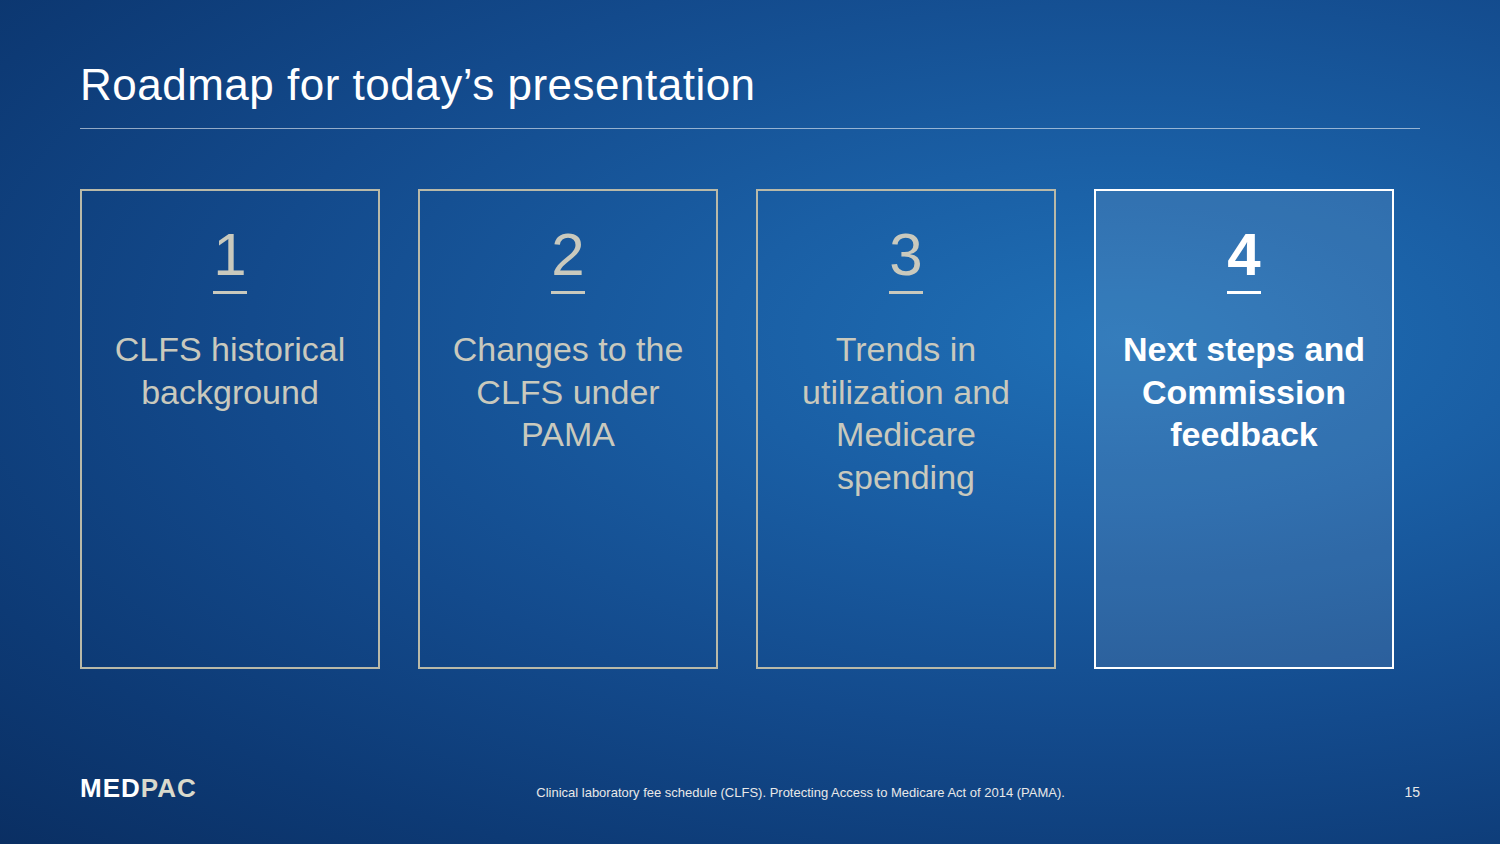Roadmap for today’s presentation
1
CLFS historical background
2
Changes to the CLFS under PAMA
3
Trends in utilization and Medicare spending
4
Next steps and Commission feedback
MEDPAC
Clinical laboratory fee schedule (CLFS). Protecting Access to Medicare Act of 2014 (PAMA).
15